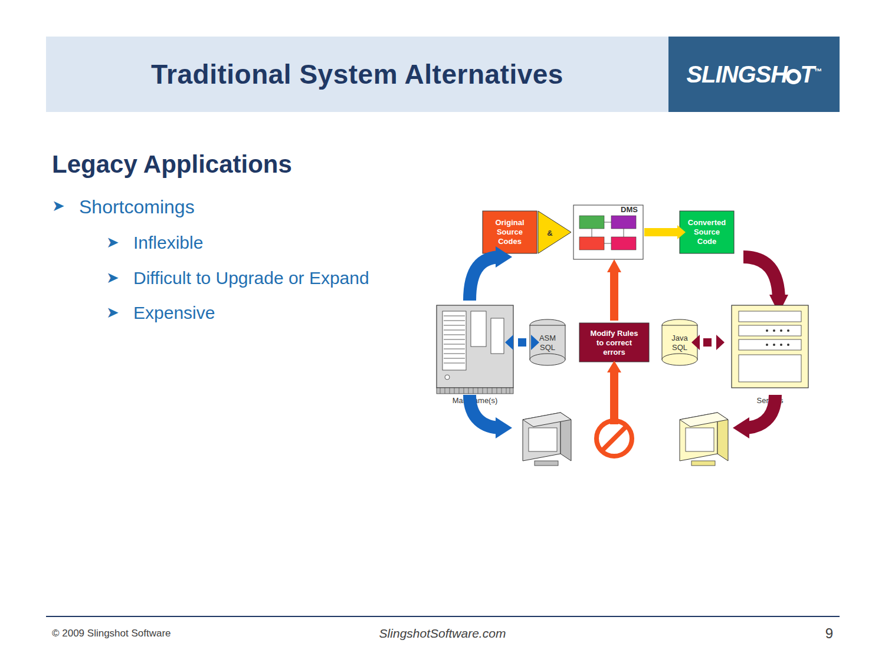Traditional System Alternatives
SLINGSH T™
Legacy Applications
Shortcomings
Inflexible
Difficult to Upgrade or Expand
Expensive
Original Source Codes & DMS Converted Source Code Mainframe(s) ASM SQL Modify Rules to correct errors Java SQL Servers
© 2009 Slingshot Software
SlingshotSoftware.com
9